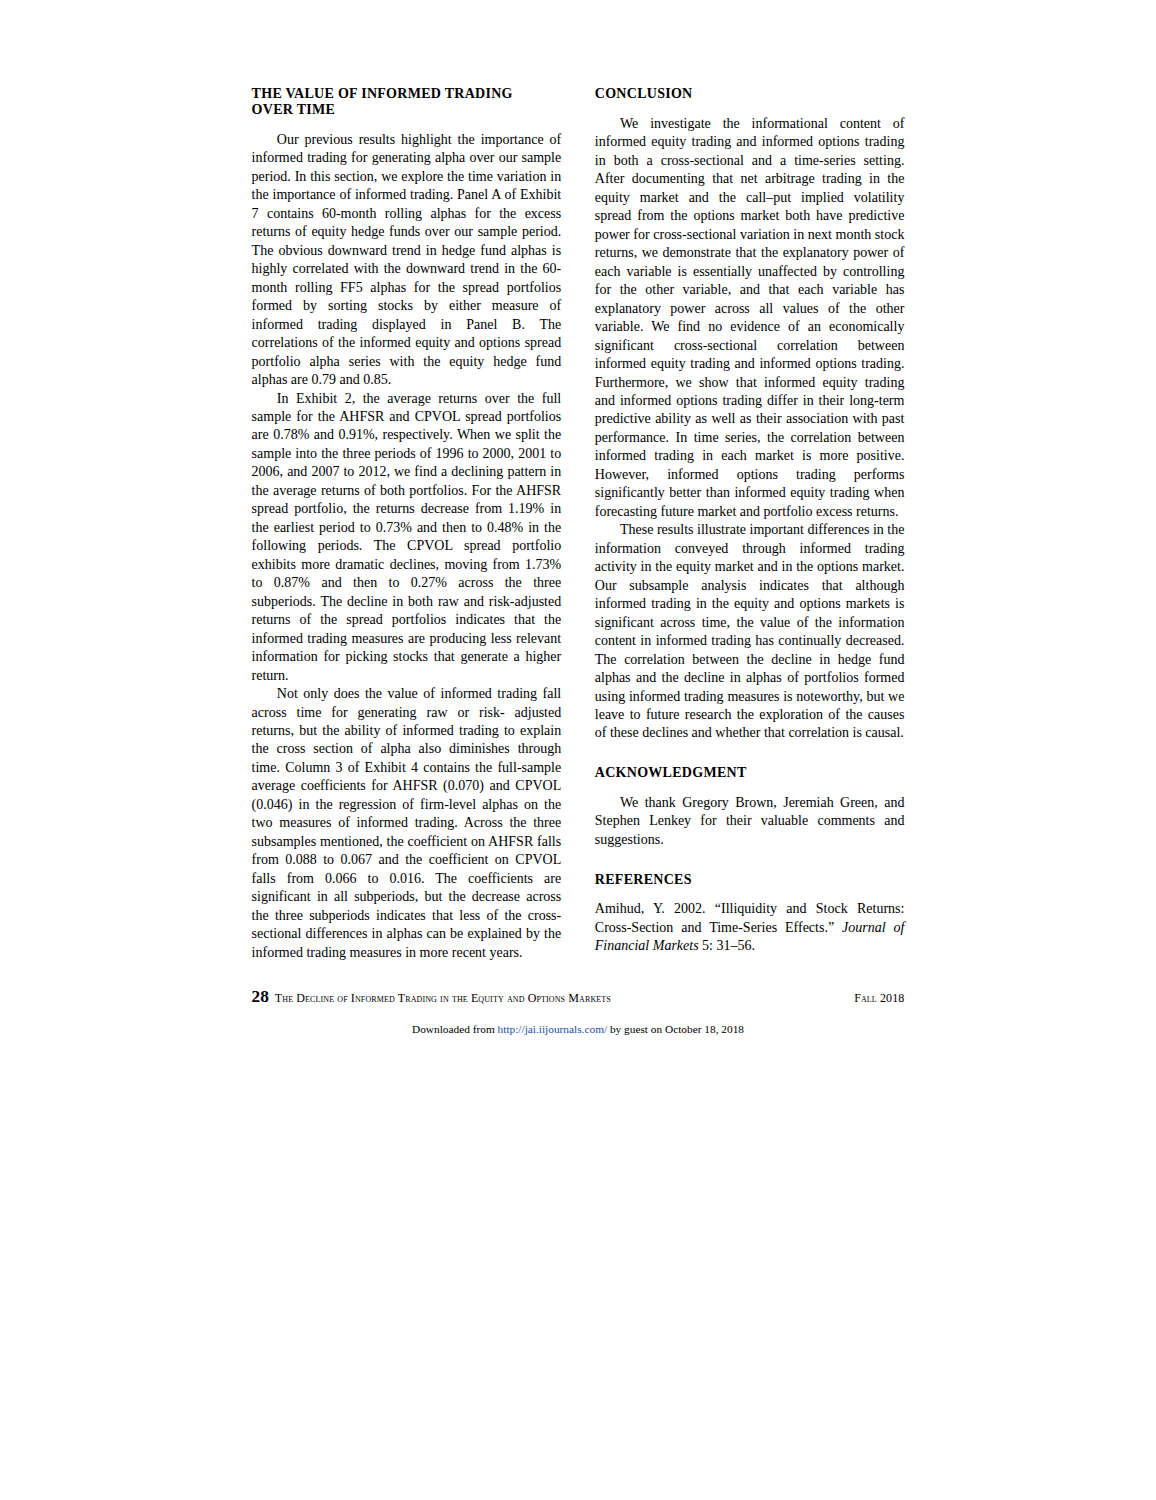The Value of Informed Trading
Over Time
Our previous results highlight the importance of informed trading for generating alpha over our sample period. In this section, we explore the time variation in the importance of informed trading. Panel A of Exhibit 7 contains 60-month rolling alphas for the excess returns of equity hedge funds over our sample period. The obvious downward trend in hedge fund alphas is highly correlated with the downward trend in the 60-month rolling FF5 alphas for the spread portfolios formed by sorting stocks by either measure of informed trading displayed in Panel B. The correlations of the informed equity and options spread portfolio alpha series with the equity hedge fund alphas are 0.79 and 0.85.
In Exhibit 2, the average returns over the full sample for the AHFSR and CPVOL spread portfolios are 0.78% and 0.91%, respectively. When we split the sample into the three periods of 1996 to 2000, 2001 to 2006, and 2007 to 2012, we find a declining pattern in the average returns of both portfolios. For the AHFSR spread portfolio, the returns decrease from 1.19% in the earliest period to 0.73% and then to 0.48% in the following periods. The CPVOL spread portfolio exhibits more dramatic declines, moving from 1.73% to 0.87% and then to 0.27% across the three subperiods. The decline in both raw and risk-adjusted returns of the spread portfolios indicates that the informed trading measures are producing less relevant information for picking stocks that generate a higher return.
Not only does the value of informed trading fall across time for generating raw or risk- adjusted returns, but the ability of informed trading to explain the cross section of alpha also diminishes through time. Column 3 of Exhibit 4 contains the full-sample average coefficients for AHFSR (0.070) and CPVOL (0.046) in the regression of firm-level alphas on the two measures of informed trading. Across the three subsamples mentioned, the coefficient on AHFSR falls from 0.088 to 0.067 and the coefficient on CPVOL falls from 0.066 to 0.016. The coefficients are significant in all subperiods, but the decrease across the three subperiods indicates that less of the cross-sectional differences in alphas can be explained by the informed trading measures in more recent years.
Conclusion
We investigate the informational content of informed equity trading and informed options trading in both a cross-sectional and a time-series setting. After documenting that net arbitrage trading in the equity market and the call–put implied volatility spread from the options market both have predictive power for cross-sectional variation in next month stock returns, we demonstrate that the explanatory power of each variable is essentially unaffected by controlling for the other variable, and that each variable has explanatory power across all values of the other variable. We find no evidence of an economically significant cross-sectional correlation between informed equity trading and informed options trading. Furthermore, we show that informed equity trading and informed options trading differ in their long-term predictive ability as well as their association with past performance. In time series, the correlation between informed trading in each market is more positive. However, informed options trading performs significantly better than informed equity trading when forecasting future market and portfolio excess returns.
These results illustrate important differences in the information conveyed through informed trading activity in the equity market and in the options market. Our subsample analysis indicates that although informed trading in the equity and options markets is significant across time, the value of the information content in informed trading has continually decreased. The correlation between the decline in hedge fund alphas and the decline in alphas of portfolios formed using informed trading measures is noteworthy, but we leave to future research the exploration of the causes of these declines and whether that correlation is causal.
Acknowledgment
We thank Gregory Brown, Jeremiah Green, and Stephen Lenkey for their valuable comments and suggestions.
References
Amihud, Y. 2002. “Illiquidity and Stock Returns: Cross-Section and Time-Series Effects.” Journal of Financial Markets 5: 31–56.
28 The Decline of Informed Trading in the Equity and Options Markets
Fall 2018
Downloaded from http://jai.iijournals.com/ by guest on October 18, 2018